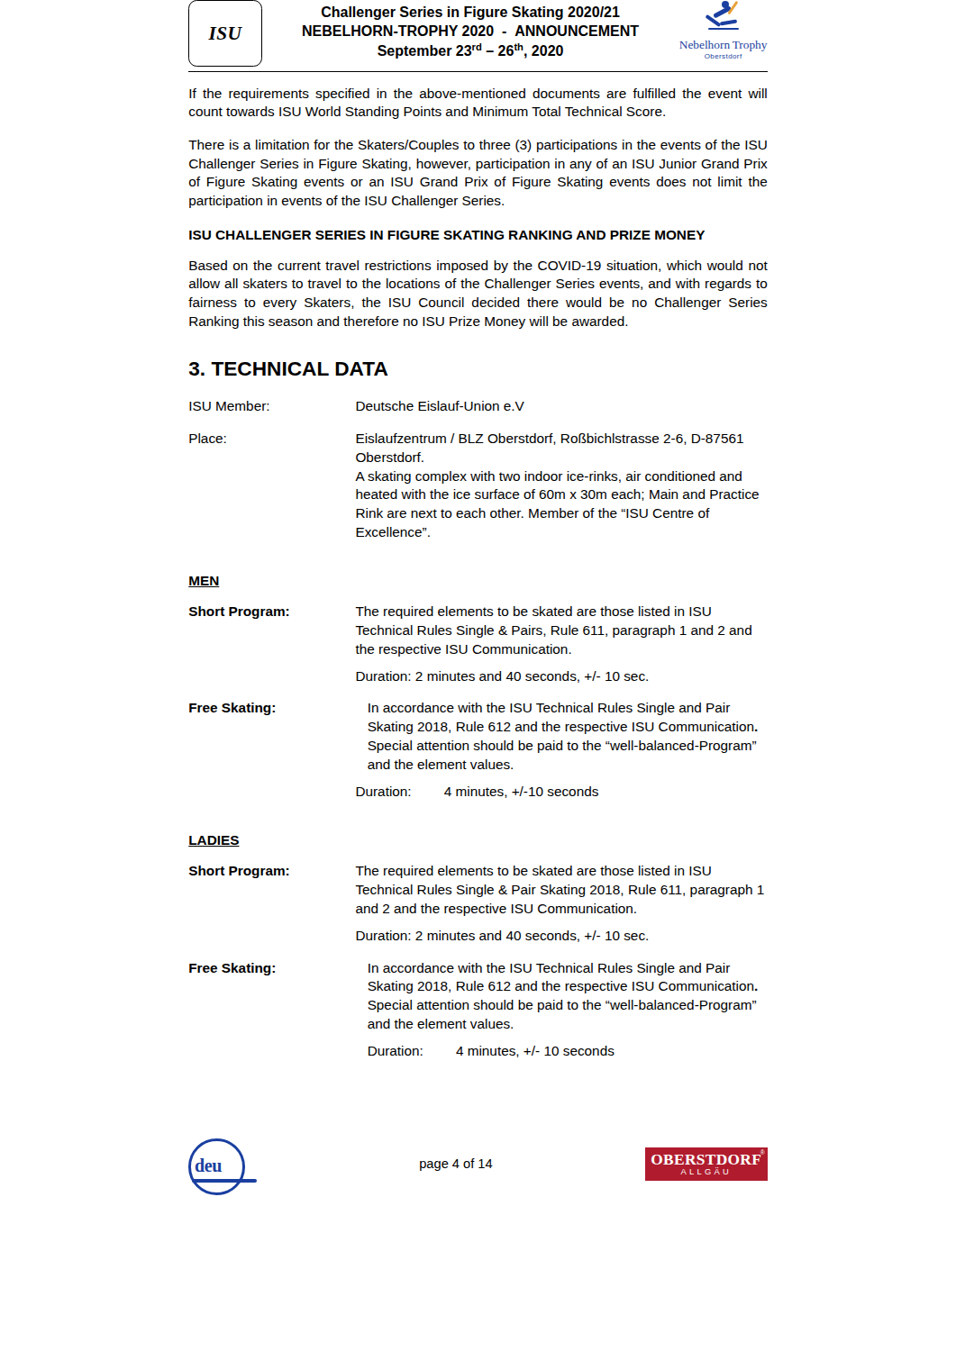ISU
Challenger Series in Figure Skating 2020/21
NEBELHORN-TROPHY 2020 - ANNOUNCEMENT
September 23rd – 26th, 2020
Nebelhorn Trophy Oberstdorf
If the requirements specified in the above-mentioned documents are fulfilled the event will count towards ISU World Standing Points and Minimum Total Technical Score.
There is a limitation for the Skaters/Couples to three (3) participations in the events of the ISU Challenger Series in Figure Skating, however, participation in any of an ISU Junior Grand Prix of Figure Skating events or an ISU Grand Prix of Figure Skating events does not limit the participation in events of the ISU Challenger Series.
ISU CHALLENGER SERIES IN FIGURE SKATING RANKING AND PRIZE MONEY
Based on the current travel restrictions imposed by the COVID-19 situation, which would not allow all skaters to travel to the locations of the Challenger Series events, and with regards to fairness to every Skaters, the ISU Council decided there would be no Challenger Series Ranking this season and therefore no ISU Prize Money will be awarded.
3. TECHNICAL DATA
| ISU Member: | Deutsche Eislauf-Union e.V |
| Place: | Eislaufzentrum / BLZ Oberstdorf, Roßbichlstrasse 2-6, D-87561 Oberstdorf. A skating complex with two indoor ice-rinks, air conditioned and heated with the ice surface of 60m x 30m each; Main and Practice Rink are next to each other. Member of the “ISU Centre of Excellence”. |
MEN
| Short Program: | The required elements to be skated are those listed in ISU Technical Rules Single & Pairs, Rule 611, paragraph 1 and 2 and the respective ISU Communication. Duration: 2 minutes and 40 seconds, +/- 10 sec. |
| Free Skating: | In accordance with the ISU Technical Rules Single and Pair Skating 2018, Rule 612 and the respective ISU Communication . Special attention should be paid to the “well-balanced-Program” and the element values. Duration: 4 minutes, +/-10 seconds |
LADIES
| Short Program: | The required elements to be skated are those listed in ISU Technical Rules Single & Pair Skating 2018, Rule 611, paragraph 1 and 2 and the respective ISU Communication. Duration: 2 minutes and 40 seconds, +/- 10 sec. |
| Free Skating: | In accordance with the ISU Technical Rules Single and Pair Skating 2018, Rule 612 and the respective ISU Communication . Special attention should be paid to the “well-balanced-Program” and the element values. Duration: 4 minutes, +/- 10 seconds |
deu
page 4 of 14
®
OBERSTDORF
ALLGÄU